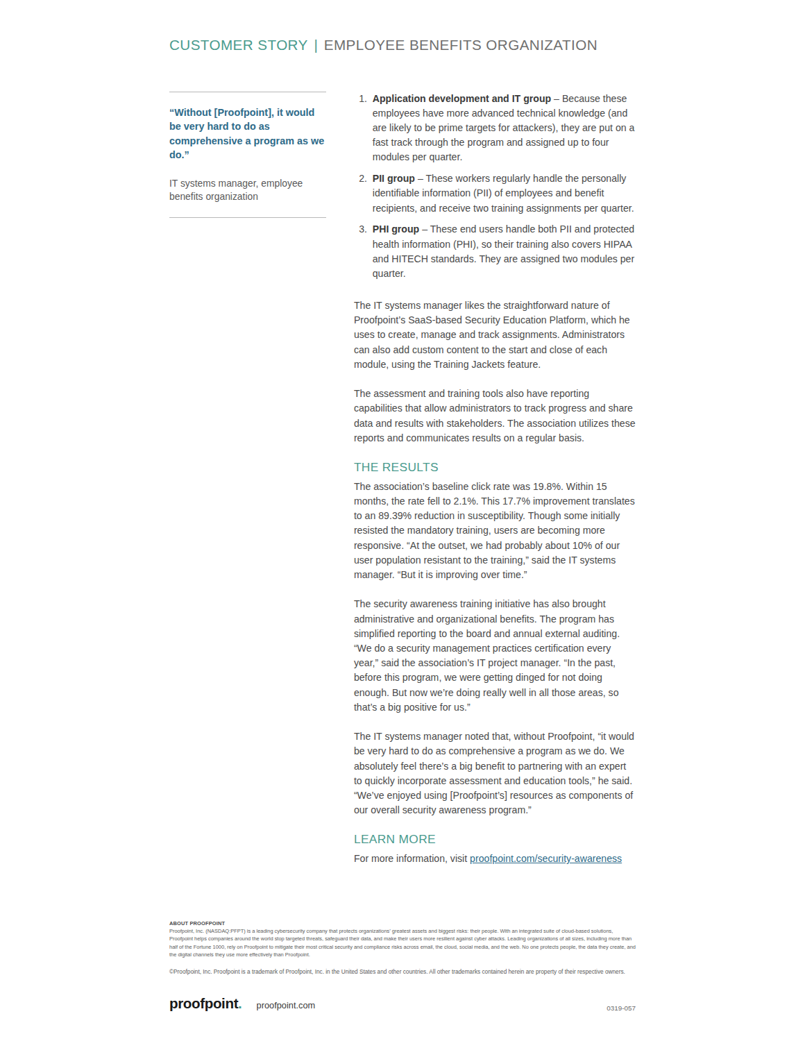CUSTOMER STORY | EMPLOYEE BENEFITS ORGANIZATION
“Without [Proofpoint], it would be very hard to do as comprehensive a program as we do.”
IT systems manager, employee benefits organization
Application development and IT group – Because these employees have more advanced technical knowledge (and are likely to be prime targets for attackers), they are put on a fast track through the program and assigned up to four modules per quarter.
PII group – These workers regularly handle the personally identifiable information (PII) of employees and benefit recipients, and receive two training assignments per quarter.
PHI group – These end users handle both PII and protected health information (PHI), so their training also covers HIPAA and HITECH standards. They are assigned two modules per quarter.
The IT systems manager likes the straightforward nature of Proofpoint’s SaaS-based Security Education Platform, which he uses to create, manage and track assignments. Administrators can also add custom content to the start and close of each module, using the Training Jackets feature.
The assessment and training tools also have reporting capabilities that allow administrators to track progress and share data and results with stakeholders. The association utilizes these reports and communicates results on a regular basis.
THE RESULTS
The association’s baseline click rate was 19.8%. Within 15 months, the rate fell to 2.1%. This 17.7% improvement translates to an 89.39% reduction in susceptibility. Though some initially resisted the mandatory training, users are becoming more responsive. “At the outset, we had probably about 10% of our user population resistant to the training,” said the IT systems manager. “But it is improving over time.”
The security awareness training initiative has also brought administrative and organizational benefits. The program has simplified reporting to the board and annual external auditing. “We do a security management practices certification every year,” said the association’s IT project manager. “In the past, before this program, we were getting dinged for not doing enough. But now we’re doing really well in all those areas, so that’s a big positive for us.”
The IT systems manager noted that, without Proofpoint, “it would be very hard to do as comprehensive a program as we do. We absolutely feel there’s a big benefit to partnering with an expert to quickly incorporate assessment and education tools,” he said. “We’ve enjoyed using [Proofpoint’s] resources as components of our overall security awareness program.”
LEARN MORE
For more information, visit proofpoint.com/security-awareness
ABOUT PROOFPOINT
Proofpoint, Inc. (NASDAQ:PFPT) is a leading cybersecurity company that protects organizations’ greatest assets and biggest risks: their people. With an integrated suite of cloud-based solutions, Proofpoint helps companies around the world stop targeted threats, safeguard their data, and make their users more resilient against cyber attacks. Leading organizations of all sizes, including more than half of the Fortune 1000, rely on Proofpoint to mitigate their most critical security and compliance risks across email, the cloud, social media, and the web. No one protects people, the data they create, and the digital channels they use more effectively than Proofpoint.
©Proofpoint, Inc. Proofpoint is a trademark of Proofpoint, Inc. in the United States and other countries. All other trademarks contained herein are property of their respective owners.
proofpoint. proofpoint.com
0319-057